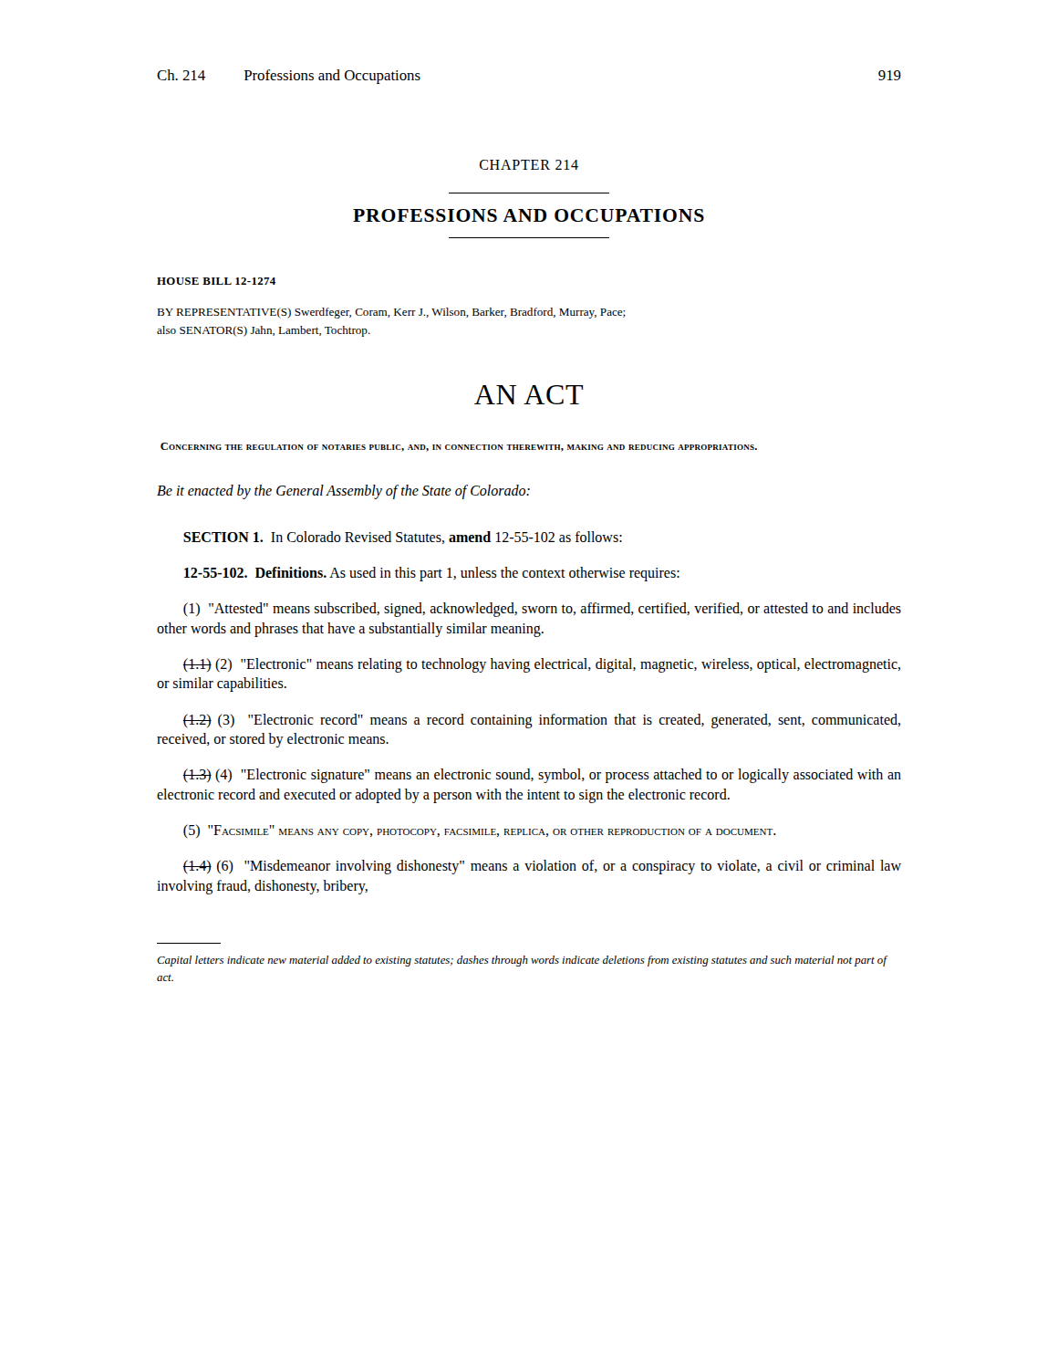Ch. 214 Professions and Occupations 919
CHAPTER 214
PROFESSIONS AND OCCUPATIONS
HOUSE BILL 12-1274
BY REPRESENTATIVE(S) Swerdfeger, Coram, Kerr J., Wilson, Barker, Bradford, Murray, Pace;
also SENATOR(S) Jahn, Lambert, Tochtrop.
AN ACT
Concerning the regulation of notaries public, and, in connection therewith, making and reducing appropriations.
Be it enacted by the General Assembly of the State of Colorado:
SECTION 1. In Colorado Revised Statutes, amend 12-55-102 as follows:
12-55-102. Definitions. As used in this part 1, unless the context otherwise requires:
(1) "Attested" means subscribed, signed, acknowledged, sworn to, affirmed, certified, verified, or attested to and includes other words and phrases that have a substantially similar meaning.
(1.1) (2) "Electronic" means relating to technology having electrical, digital, magnetic, wireless, optical, electromagnetic, or similar capabilities.
(1.2) (3) "Electronic record" means a record containing information that is created, generated, sent, communicated, received, or stored by electronic means.
(1.3) (4) "Electronic signature" means an electronic sound, symbol, or process attached to or logically associated with an electronic record and executed or adopted by a person with the intent to sign the electronic record.
(5) "Facsimile" means any copy, photocopy, facsimile, replica, or other reproduction of a document.
(1.4) (6) "Misdemeanor involving dishonesty" means a violation of, or a conspiracy to violate, a civil or criminal law involving fraud, dishonesty, bribery,
Capital letters indicate new material added to existing statutes; dashes through words indicate deletions from existing statutes and such material not part of act.